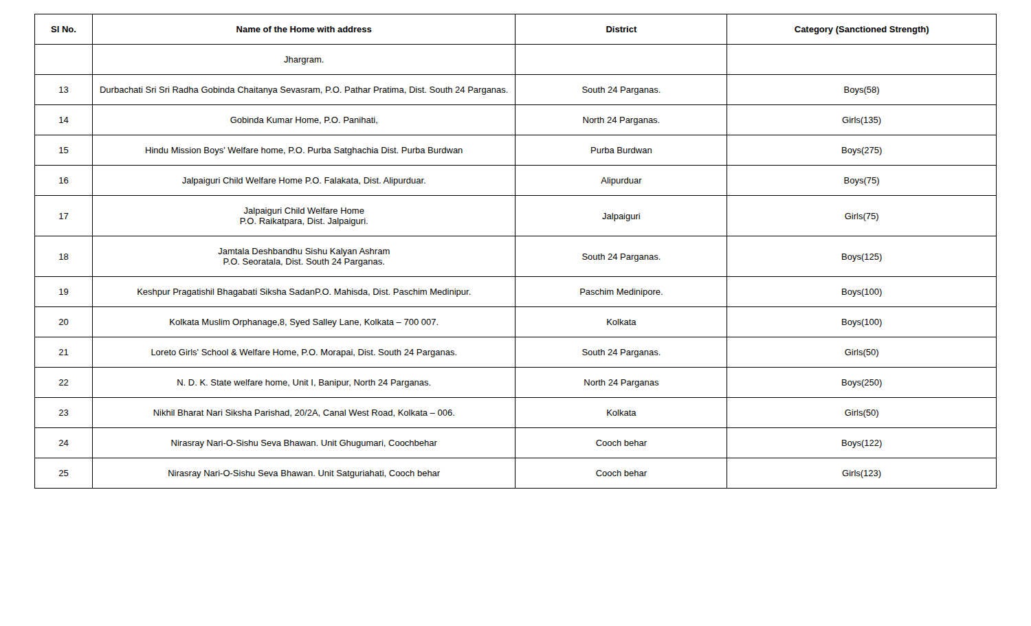| Sl No. | Name of the Home with address | District | Category (Sanctioned Strength) |
| --- | --- | --- | --- |
| | Jhargram. | | |
| 13 | Durbachati Sri Sri Radha Gobinda Chaitanya Sevasram, P.O. Pathar Pratima, Dist. South 24 Parganas. | South 24 Parganas. | Boys(58) |
| 14 | Gobinda Kumar Home, P.O. Panihati, | North 24 Parganas. | Girls(135) |
| 15 | Hindu Mission Boys' Welfare home, P.O. Purba Satghachia Dist. Purba Burdwan | Purba Burdwan | Boys(275) |
| 16 | Jalpaiguri Child Welfare Home P.O. Falakata, Dist. Alipurduar. | Alipurduar | Boys(75) |
| 17 | Jalpaiguri Child Welfare Home P.O. Raikatpara, Dist. Jalpaiguri. | Jalpaiguri | Girls(75) |
| 18 | Jamtala Deshbandhu Sishu Kalyan Ashram P.O. Seoratala, Dist. South 24 Parganas. | South 24 Parganas. | Boys(125) |
| 19 | Keshpur Pragatishil Bhagabati Siksha SadanP.O. Mahisda, Dist. Paschim Medinipur. | Paschim Medinipore. | Boys(100) |
| 20 | Kolkata Muslim Orphanage,8, Syed Salley Lane, Kolkata – 700 007. | Kolkata | Boys(100) |
| 21 | Loreto Girls' School & Welfare Home, P.O. Morapai, Dist. South 24 Parganas. | South 24 Parganas. | Girls(50) |
| 22 | N. D. K. State welfare home, Unit I, Banipur, North 24 Parganas. | North 24 Parganas | Boys(250) |
| 23 | Nikhil Bharat Nari Siksha Parishad, 20/2A, Canal West Road, Kolkata – 006. | Kolkata | Girls(50) |
| 24 | Nirasray Nari-O-Sishu Seva Bhawan. Unit Ghugumari, Coochbehar | Cooch behar | Boys(122) |
| 25 | Nirasray Nari-O-Sishu Seva Bhawan. Unit Satguriahati, Cooch behar | Cooch behar | Girls(123) |